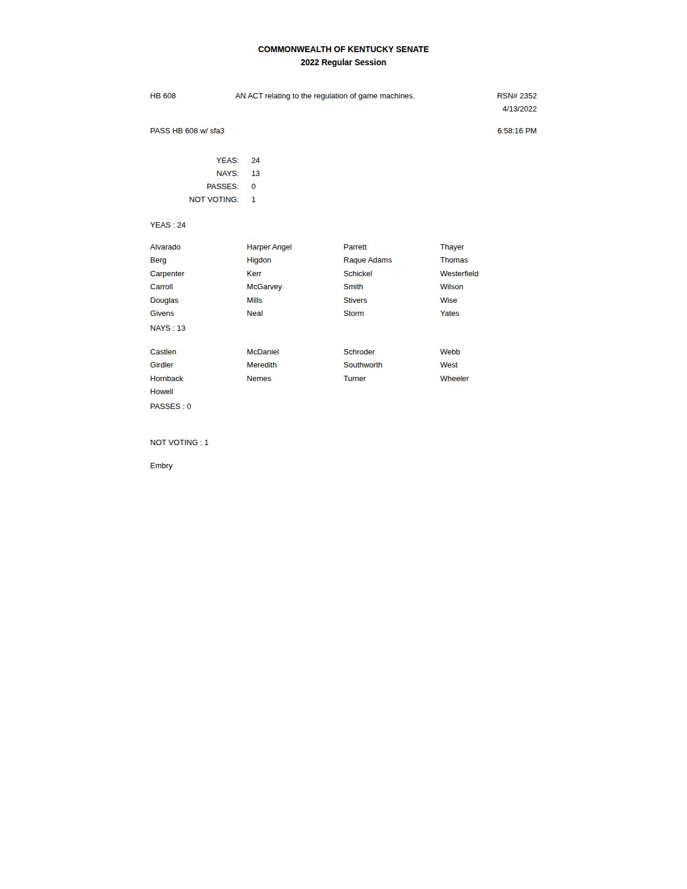COMMONWEALTH OF KENTUCKY SENATE
2022 Regular Session
HB 608
AN ACT relating to the regulation of game machines.
RSN# 2352
4/13/2022
PASS HB 608 w/ sfa3
6:58:16 PM
| YEAS: | 24 |
| NAYS: | 13 |
| PASSES: | 0 |
| NOT VOTING: | 1 |
YEAS : 24
| Alvarado | Harper Angel | Parrett | Thayer |
| Berg | Higdon | Raque Adams | Thomas |
| Carpenter | Kerr | Schickel | Westerfield |
| Carroll | McGarvey | Smith | Wilson |
| Douglas | Mills | Stivers | Wise |
| Givens | Neal | Storm | Yates |
NAYS : 13
| Castlen | McDaniel | Schroder | Webb |
| Girdler | Meredith | Southworth | West |
| Hornback | Nemes | Turner | Wheeler |
| Howell | | | |
PASSES : 0
NOT VOTING : 1
Embry